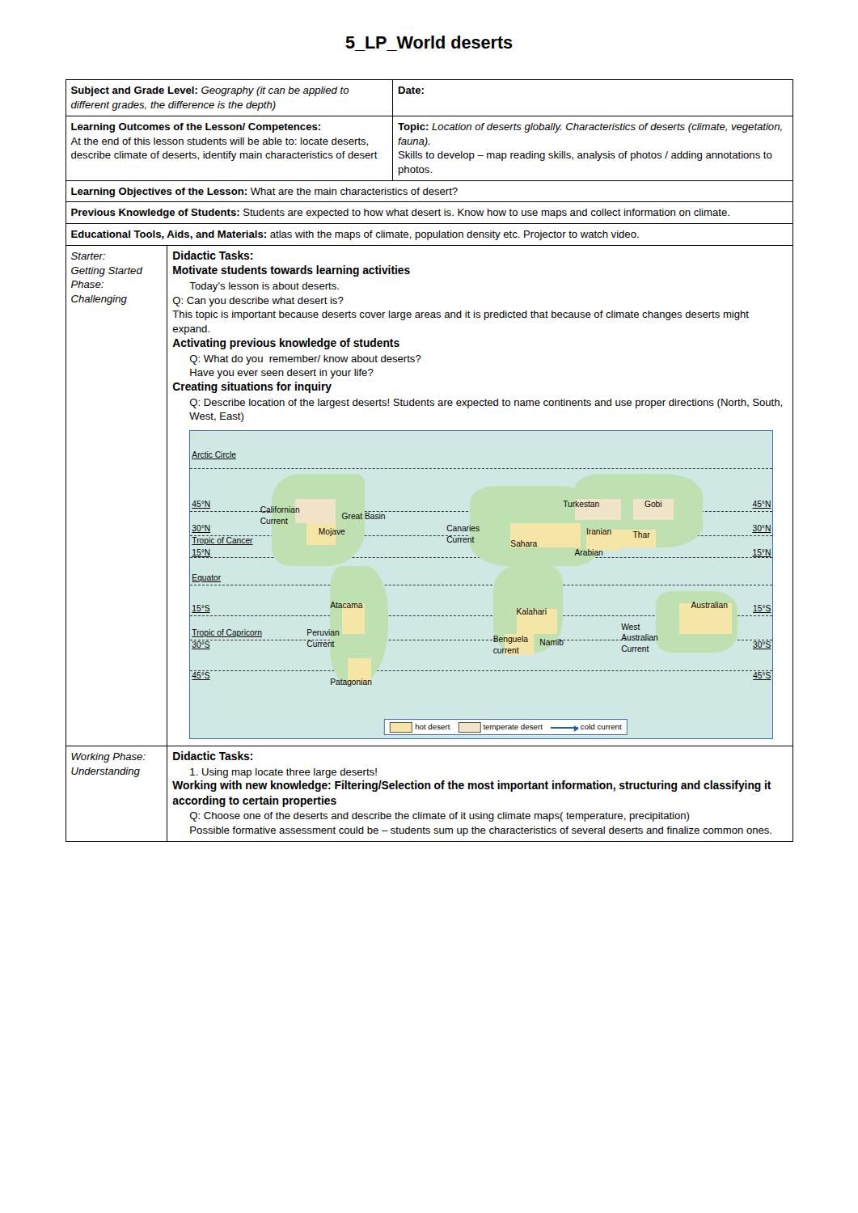5_LP_World deserts
| Subject and Grade Level: Geography (it can be applied to different grades, the difference is the depth) | Date: |
| Learning Outcomes of the Lesson/ Competences: At the end of this lesson students will be able to: locate deserts, describe climate of deserts, identify main characteristics of desert | Topic: Location of deserts globally. Characteristics of deserts (climate, vegetation, fauna). Skills to develop – map reading skills, analysis of photos / adding annotations to photos. |
| Learning Objectives of the Lesson: What are the main characteristics of desert? |
| Previous Knowledge of Students: Students are expected to how what desert is. Know how to use maps and collect information on climate. |
| Educational Tools, Aids, and Materials: atlas with the maps of climate, population density etc. Projector to watch video. |
| Starter: Getting Started Phase: Challenging | Didactic Tasks: Motivate students towards learning activities Today’s lesson is about deserts. Q: Can you describe what desert is? This topic is important because deserts cover large areas and it is predicted that because of climate changes deserts might expand. Activating previous knowledge of students Q: What do you remember/ know about deserts? Have you ever seen desert in your life? Creating situations for inquiry Q: Describe location of the largest deserts! Students are expected to name continents and use proper directions (North, South, West, East) Arctic Circle 45°N 45°N 30°N 30°N Tropic of Cancer 15°N 15°N Equator 15°S 15°S Tropic of Capricorn 30°S 30°S 45°S 45°S Californian Current Great Basin Mojave Canaries Current Sahara Turkestan Gobi Iranian Thar Arabian Atacama Kalahari West Australian Current Australian Peruvian Current Benguela current Namib Patagonian hot desert temperate desert cold current |
| Working Phase: Understanding | Didactic Tasks: 1. Using map locate three large deserts! Working with new knowledge: Filtering/Selection of the most important information, structuring and classifying it according to certain properties Q: Choose one of the deserts and describe the climate of it using climate maps( temperature, precipitation) Possible formative assessment could be – students sum up the characteristics of several deserts and finalize common ones. |